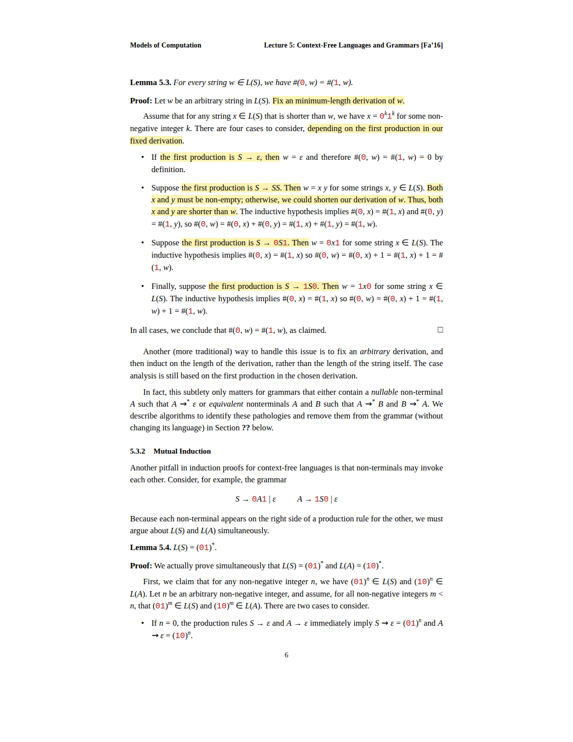Models of Computation
Lecture 5: Context-Free Languages and Grammars [Fa’16]
Lemma 5.3. For every string w ∈ L(S), we have #(0, w) = #(1, w).
Proof: Let w be an arbitrary string in L(S). Fix an minimum-length derivation of w.
Assume that for any string x ∈ L(S) that is shorter than w, we have x = 0k1k for some non-negative integer k. There are four cases to consider, depending on the first production in our fixed derivation.
If the first production is S → ε, then w = ε and therefore #(0, w) = #(1, w) = 0 by definition.
Suppose the first production is S → SS. Then w = x y for some strings x, y ∈ L(S). Both x and y must be non-empty; otherwise, we could shorten our derivation of w. Thus, both x and y are shorter than w. The inductive hypothesis implies #(0, x) = #(1, x) and #(0, y) = #(1, y), so #(0, w) = #(0, x) + #(0, y) = #(1, x) + #(1, y) = #(1, w).
Suppose the first production is S → 0 S 1. Then w = 0 x 1 for some string x ∈ L(S). The inductive hypothesis implies #(0, x) = #(1, x) so #(0, w) = #(0, x) + 1 = #(1, x) + 1 = #(1, w).
Finally, suppose the first production is S → 1 S 0. Then w = 1 x 0 for some string x ∈ L(S). The inductive hypothesis implies #(0, x) = #(1, x) so #(0, w) = #(0, x) + 1 = #(1, w) + 1 = #(1, w).
□
In all cases, we conclude that #(0, w) = #(1, w), as claimed.
Another (more traditional) way to handle this issue is to fix an arbitrary derivation, and then induct on the length of the derivation, rather than the length of the string itself. The case analysis is still based on the first production in the chosen derivation.
In fact, this subtlety only matters for grammars that either contain a nullable non-terminal A such that A ⇝* ε or equivalent nonterminals A and B such that A ⇝* B and B ⇝* A. We describe algorithms to identify these pathologies and remove them from the grammar (without changing its language) in Section ?? below.
5.3.2 Mutual Induction
Another pitfall in induction proofs for context-free languages is that non-terminals may invoke each other. Consider, for example, the grammar
S → 0 A 1 | ε A → 1 S 0 | ε
Because each non-terminal appears on the right side of a production rule for the other, we must argue about L(S) and L(A) simultaneously.
Lemma 5.4. L(S) = (01)*.
Proof: We actually prove simultaneously that L(S) = (01)* and L(A) = (10)*.
First, we claim that for any non-negative integer n, we have (01)n ∈ L(S) and (10)n ∈ L(A). Let n be an arbitrary non-negative integer, and assume, for all non-negative integers m < n, that (01)m ∈ L(S) and (10)m ∈ L(A). There are two cases to consider.
If n = 0, the production rules S → ε and A → ε immediately imply S ⇝ ε = (01)n and A ⇝ ε = (10)n.
6